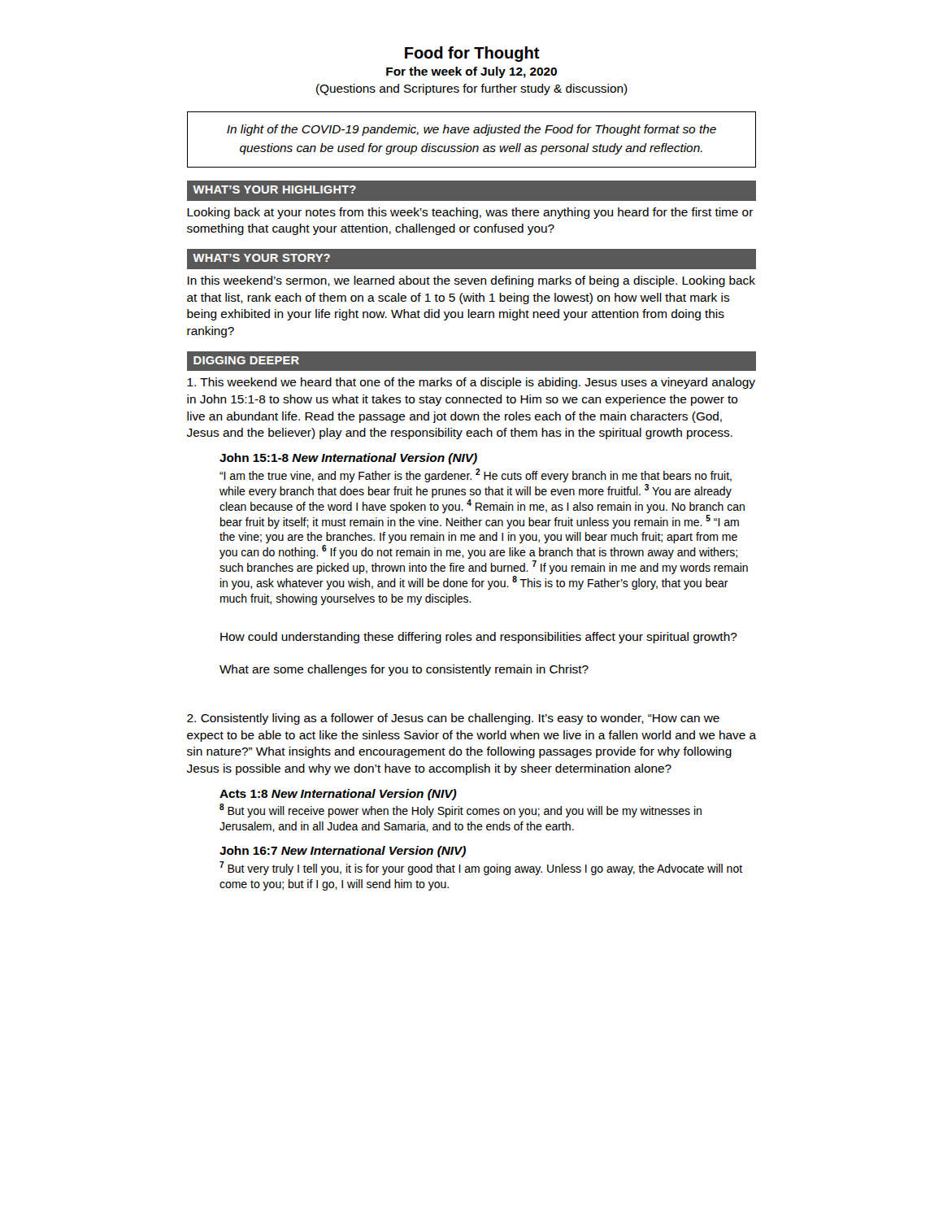Food for Thought
For the week of July 12, 2020
(Questions and Scriptures for further study & discussion)
In light of the COVID-19 pandemic, we have adjusted the Food for Thought format so the
questions can be used for group discussion as well as personal study and reflection.
WHAT’S YOUR HIGHLIGHT?
Looking back at your notes from this week’s teaching, was there anything you heard for the first time or something that caught your attention, challenged or confused you?
WHAT’S YOUR STORY?
In this weekend’s sermon, we learned about the seven defining marks of being a disciple. Looking back at that list, rank each of them on a scale of 1 to 5 (with 1 being the lowest) on how well that mark is being exhibited in your life right now. What did you learn might need your attention from doing this ranking?
DIGGING DEEPER
1. This weekend we heard that one of the marks of a disciple is abiding. Jesus uses a vineyard analogy in John 15:1-8 to show us what it takes to stay connected to Him so we can experience the power to live an abundant life. Read the passage and jot down the roles each of the main characters (God, Jesus and the believer) play and the responsibility each of them has in the spiritual growth process.
John 15:1-8 New International Version (NIV)
“I am the true vine, and my Father is the gardener. 2 He cuts off every branch in me that bears no fruit, while every branch that does bear fruit he prunes so that it will be even more fruitful. 3 You are already clean because of the word I have spoken to you. 4 Remain in me, as I also remain in you. No branch can bear fruit by itself; it must remain in the vine. Neither can you bear fruit unless you remain in me. 5 “I am the vine; you are the branches. If you remain in me and I in you, you will bear much fruit; apart from me you can do nothing. 6 If you do not remain in me, you are like a branch that is thrown away and withers; such branches are picked up, thrown into the fire and burned. 7 If you remain in me and my words remain in you, ask whatever you wish, and it will be done for you. 8 This is to my Father’s glory, that you bear much fruit, showing yourselves to be my disciples.
How could understanding these differing roles and responsibilities affect your spiritual growth?
What are some challenges for you to consistently remain in Christ?
2. Consistently living as a follower of Jesus can be challenging. It’s easy to wonder, “How can we expect to be able to act like the sinless Savior of the world when we live in a fallen world and we have a sin nature?” What insights and encouragement do the following passages provide for why following Jesus is possible and why we don’t have to accomplish it by sheer determination alone?
Acts 1:8 New International Version (NIV)
8 But you will receive power when the Holy Spirit comes on you; and you will be my witnesses in Jerusalem, and in all Judea and Samaria, and to the ends of the earth.
John 16:7 New International Version (NIV)
7 But very truly I tell you, it is for your good that I am going away. Unless I go away, the Advocate will not come to you; but if I go, I will send him to you.